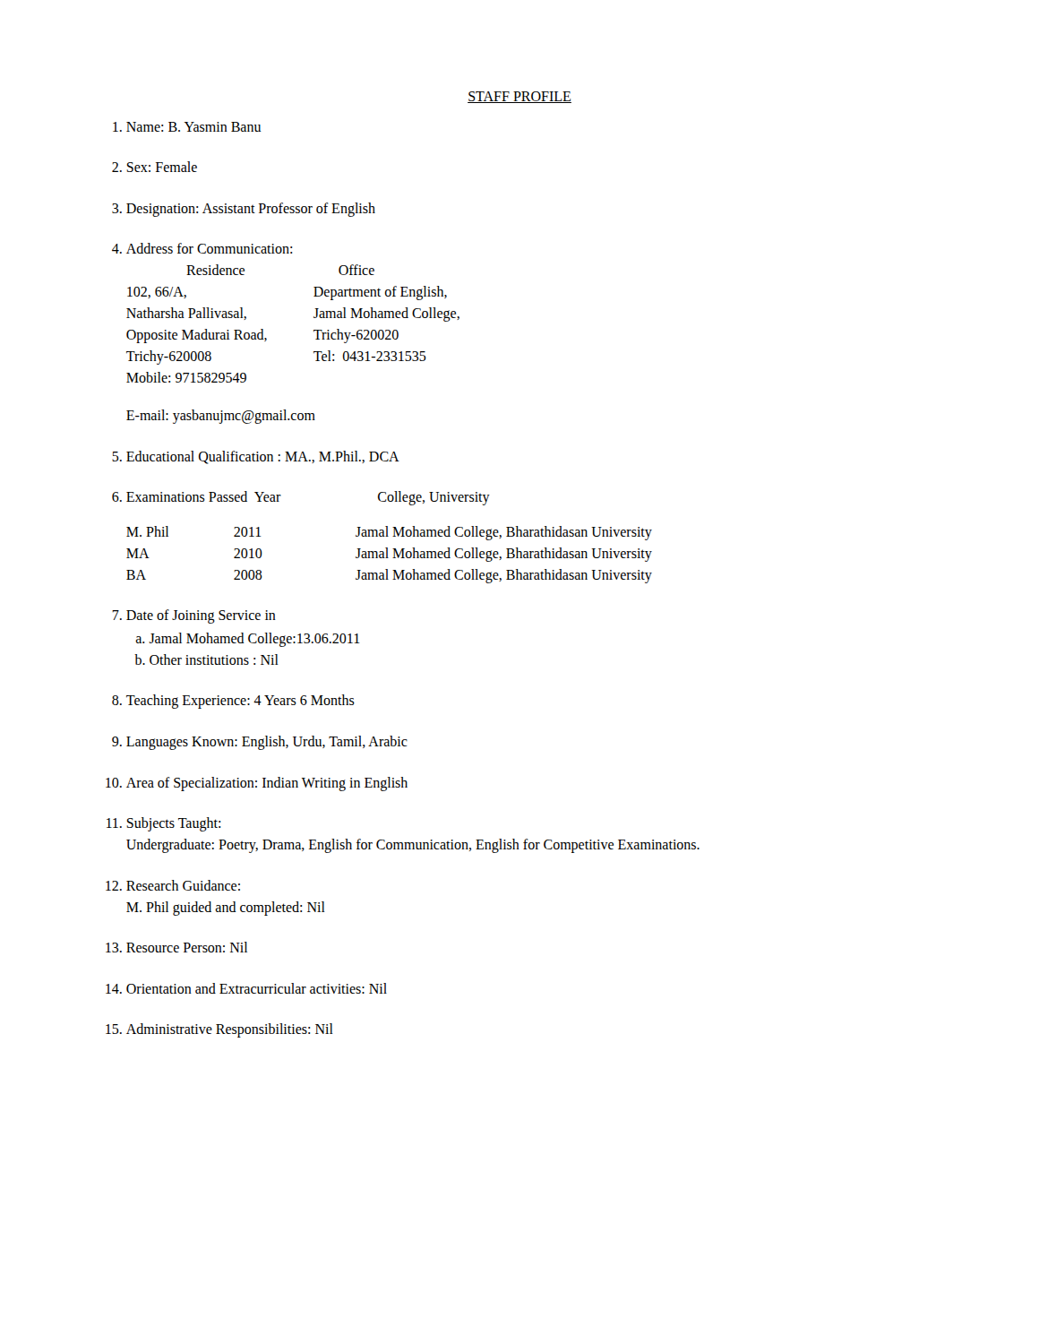STAFF PROFILE
Name: B. Yasmin Banu
Sex: Female
Designation: Assistant Professor of English
Address for Communication:
| Residence | Office |
| 102, 66/A, | Department of English, |
| Natharsha Pallivasal, | Jamal Mohamed College, |
| Opposite Madurai Road, | Trichy-620020 |
| Trichy-620008 | Tel: 0431-2331535 |
| Mobile: 9715829549 | |
E-mail: yasbanujmc@gmail.com
Educational Qualification : MA., M.Phil., DCA
Examinations Passed Year College, University
| M. Phil | 2011 | Jamal Mohamed College, Bharathidasan University |
| MA | 2010 | Jamal Mohamed College, Bharathidasan University |
| BA | 2008 | Jamal Mohamed College, Bharathidasan University |
Date of Joining Service in
Jamal Mohamed College:13.06.2011
Other institutions : Nil
Teaching Experience: 4 Years 6 Months
Languages Known: English, Urdu, Tamil, Arabic
Area of Specialization: Indian Writing in English
Subjects Taught:
Undergraduate: Poetry, Drama, English for Communication, English for Competitive Examinations.
Research Guidance:
M. Phil guided and completed: Nil
Resource Person: Nil
Orientation and Extracurricular activities: Nil
Administrative Responsibilities: Nil